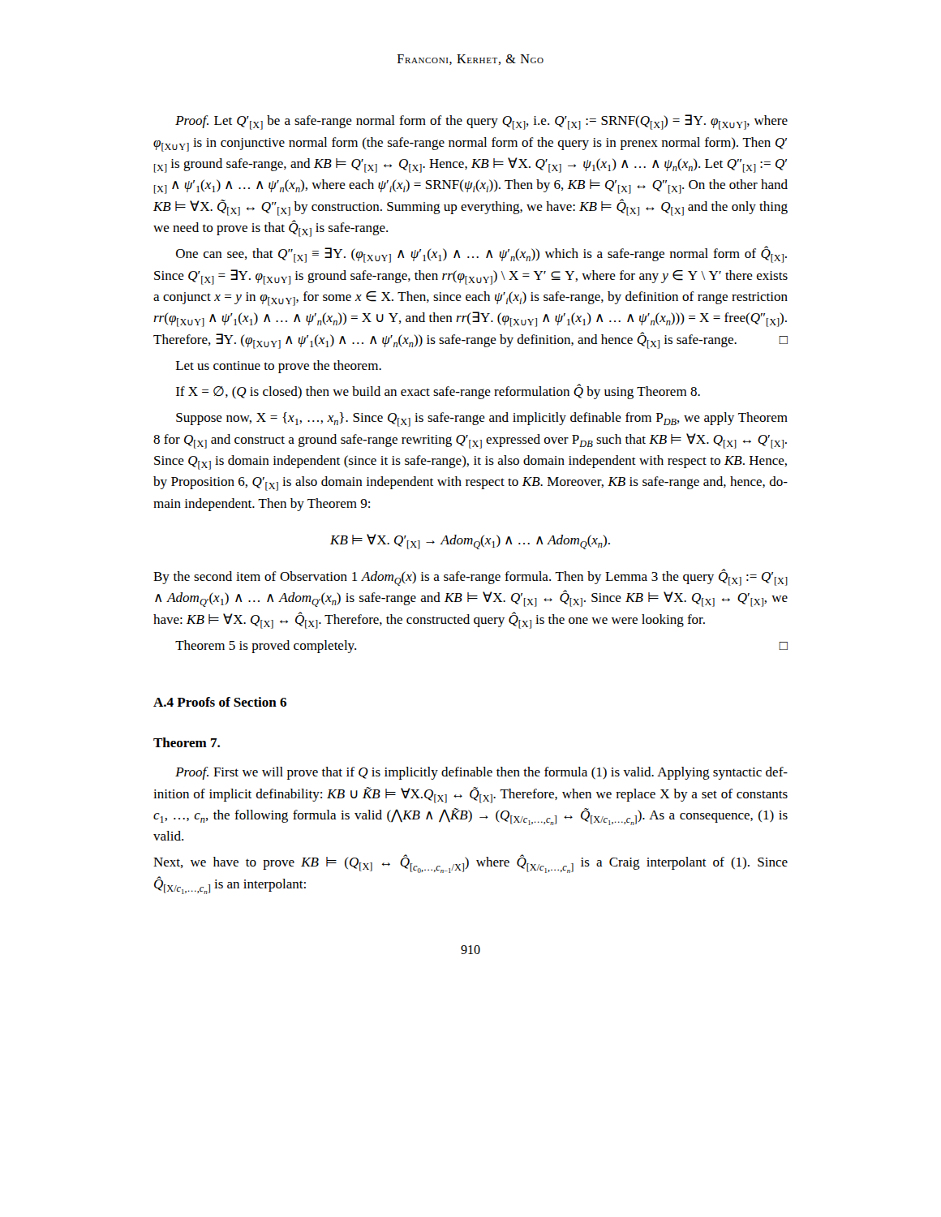Franconi, Kerhet, & Ngo
Proof. Let Q′[X] be a safe-range normal form of the query Q[X], i.e. Q′[X] := SRNF(Q[X]) = ∃Y. φ[X∪Y], where φ[X∪Y] is in conjunctive normal form (the safe-range normal form of the query is in prenex normal form). Then Q′[X] is ground safe-range, and KB ⊨ Q′[X] ↔ Q[X]. Hence, KB ⊨ ∀X. Q′[X] → ψ1(x1) ∧ … ∧ ψn(xn). Let Q″[X] := Q′[X] ∧ ψ′1(x1) ∧ … ∧ ψ′n(xn), where each ψ′i(xi) = SRNF(ψi(xi)). Then by 6, KB ⊨ Q′[X] ↔ Q″[X]. On the other hand KB ⊨ ∀X. Q̃[X] ↔ Q″[X] by construction. Summing up everything, we have: KB ⊨ Q̂[X] ↔ Q[X] and the only thing we need to prove is that Q̂[X] is safe-range.
One can see, that Q″[X] ≡ ∃Y. (φ[X∪Y] ∧ ψ′1(x1) ∧ … ∧ ψ′n(xn)) which is a safe-range normal form of Q̂[X]. Since Q′[X] = ∃Y. φ[X∪Y] is ground safe-range, then rr(φ[X∪Y]) \ X = Y′ ⊆ Y, where for any y ∈ Y \ Y′ there exists a conjunct x = y in φ[X∪Y], for some x ∈ X. Then, since each ψ′i(xi) is safe-range, by definition of range restriction rr(φ[X∪Y] ∧ ψ′1(x1) ∧ … ∧ ψ′n(xn)) = X ∪ Y, and then rr(∃Y. (φ[X∪Y] ∧ ψ′1(x1) ∧ … ∧ ψ′n(xn))) = X = free(Q″[X]). Therefore, ∃Y. (φ[X∪Y] ∧ ψ′1(x1) ∧ … ∧ ψ′n(xn)) is safe-range by definition, and hence Q̂[X] is safe-range. □
Let us continue to prove the theorem.
If X = ∅, (Q is closed) then we build an exact safe-range reformulation Q̂ by using Theorem 8.
Suppose now, X = {x1, …, xn}. Since Q[X] is safe-range and implicitly definable from PDB, we apply Theorem 8 for Q[X] and construct a ground safe-range rewriting Q′[X] expressed over PDB such that KB ⊨ ∀X. Q[X] ↔ Q′[X]. Since Q[X] is domain independent (since it is safe-range), it is also domain independent with respect to KB. Hence, by Proposition 6, Q′[X] is also domain independent with respect to KB. Moreover, KB is safe-range and, hence, domain independent. Then by Theorem 9:
KB ⊨ ∀X. Q′[X] → AdomQ(x1) ∧ … ∧ AdomQ(xn).
By the second item of Observation 1 AdomQ(x) is a safe-range formula. Then by Lemma 3 the query Q̂[X] := Q′[X] ∧ AdomQ′(x1) ∧ … ∧ AdomQ′(xn) is safe-range and KB ⊨ ∀X. Q′[X] ↔ Q̂[X]. Since KB ⊨ ∀X. Q[X] ↔ Q′[X], we have: KB ⊨ ∀X. Q[X] ↔ Q̂[X]. Therefore, the constructed query Q̂[X] is the one we were looking for.
Theorem 5 is proved completely. □
A.4 Proofs of Section 6
Theorem 7.
Proof. First we will prove that if Q is implicitly definable then the formula (1) is valid. Applying syntactic definition of implicit definability: KB ∪ K̃B ⊨ ∀X.Q[X] ↔ Q̃[X]. Therefore, when we replace X by a set of constants c1, …, cn, the following formula is valid (⋀KB ∧ ⋀K̃B) → (Q[X/c1,…,cn] ↔ Q̃[X/c1,…,cn]). As a consequence, (1) is valid.
Next, we have to prove KB ⊨ (Q[X] ↔ Q̂[c0,…,cn−1/X]) where Q̂[X/c1,…,cn] is a Craig interpolant of (1). Since Q̂[X/c1,…,cn] is an interpolant:
910